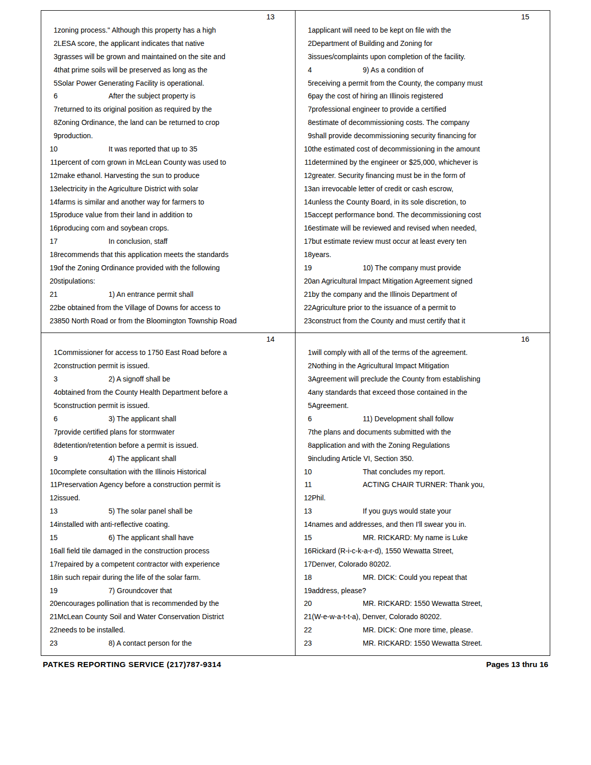13
| 1 | zoning process." Although this property has a high |
| 2 | LESA score, the applicant indicates that native |
| 3 | grasses will be grown and maintained on the site and |
| 4 | that prime soils will be preserved as long as the |
| 5 | Solar Power Generating Facility is operational. |
| 6 | After the subject property is |
| 7 | returned to its original position as required by the |
| 8 | Zoning Ordinance, the land can be returned to crop |
| 9 | production. |
| 10 | It was reported that up to 35 |
| 11 | percent of corn grown in McLean County was used to |
| 12 | make ethanol. Harvesting the sun to produce |
| 13 | electricity in the Agriculture District with solar |
| 14 | farms is similar and another way for farmers to |
| 15 | produce value from their land in addition to |
| 16 | producing corn and soybean crops. |
| 17 | In conclusion, staff |
| 18 | recommends that this application meets the standards |
| 19 | of the Zoning Ordinance provided with the following |
| 20 | stipulations: |
| 21 | 1) An entrance permit shall |
| 22 | be obtained from the Village of Downs for access to |
| 23 | 850 North Road or from the Bloomington Township Road |
15
| 1 | applicant will need to be kept on file with the |
| 2 | Department of Building and Zoning for |
| 3 | issues/complaints upon completion of the facility. |
| 4 | 9) As a condition of |
| 5 | receiving a permit from the County, the company must |
| 6 | pay the cost of hiring an Illinois registered |
| 7 | professional engineer to provide a certified |
| 8 | estimate of decommissioning costs. The company |
| 9 | shall provide decommissioning security financing for |
| 10 | the estimated cost of decommissioning in the amount |
| 11 | determined by the engineer or $25,000, whichever is |
| 12 | greater. Security financing must be in the form of |
| 13 | an irrevocable letter of credit or cash escrow, |
| 14 | unless the County Board, in its sole discretion, to |
| 15 | accept performance bond. The decommissioning cost |
| 16 | estimate will be reviewed and revised when needed, |
| 17 | but estimate review must occur at least every ten |
| 18 | years. |
| 19 | 10) The company must provide |
| 20 | an Agricultural Impact Mitigation Agreement signed |
| 21 | by the company and the Illinois Department of |
| 22 | Agriculture prior to the issuance of a permit to |
| 23 | construct from the County and must certify that it |
14
| 1 | Commissioner for access to 1750 East Road before a |
| 2 | construction permit is issued. |
| 3 | 2) A signoff shall be |
| 4 | obtained from the County Health Department before a |
| 5 | construction permit is issued. |
| 6 | 3) The applicant shall |
| 7 | provide certified plans for stormwater |
| 8 | detention/retention before a permit is issued. |
| 9 | 4) The applicant shall |
| 10 | complete consultation with the Illinois Historical |
| 11 | Preservation Agency before a construction permit is |
| 12 | issued. |
| 13 | 5) The solar panel shall be |
| 14 | installed with anti-reflective coating. |
| 15 | 6) The applicant shall have |
| 16 | all field tile damaged in the construction process |
| 17 | repaired by a competent contractor with experience |
| 18 | in such repair during the life of the solar farm. |
| 19 | 7) Groundcover that |
| 20 | encourages pollination that is recommended by the |
| 21 | McLean County Soil and Water Conservation District |
| 22 | needs to be installed. |
| 23 | 8) A contact person for the |
16
| 1 | will comply with all of the terms of the agreement. |
| 2 | Nothing in the Agricultural Impact Mitigation |
| 3 | Agreement will preclude the County from establishing |
| 4 | any standards that exceed those contained in the |
| 5 | Agreement. |
| 6 | 11) Development shall follow |
| 7 | the plans and documents submitted with the |
| 8 | application and with the Zoning Regulations |
| 9 | including Article VI, Section 350. |
| 10 | That concludes my report. |
| 11 | ACTING CHAIR TURNER: Thank you, |
| 12 | Phil. |
| 13 | If you guys would state your |
| 14 | names and addresses, and then I'll swear you in. |
| 15 | MR. RICKARD: My name is Luke |
| 16 | Rickard (R-i-c-k-a-r-d), 1550 Wewatta Street, |
| 17 | Denver, Colorado 80202. |
| 18 | MR. DICK: Could you repeat that |
| 19 | address, please? |
| 20 | MR. RICKARD: 1550 Wewatta Street, |
| 21 | (W-e-w-a-t-t-a), Denver, Colorado 80202. |
| 22 | MR. DICK: One more time, please. |
| 23 | MR. RICKARD: 1550 Wewatta Street. |
PATKES REPORTING SERVICE (217)787-9314
Pages 13 thru 16